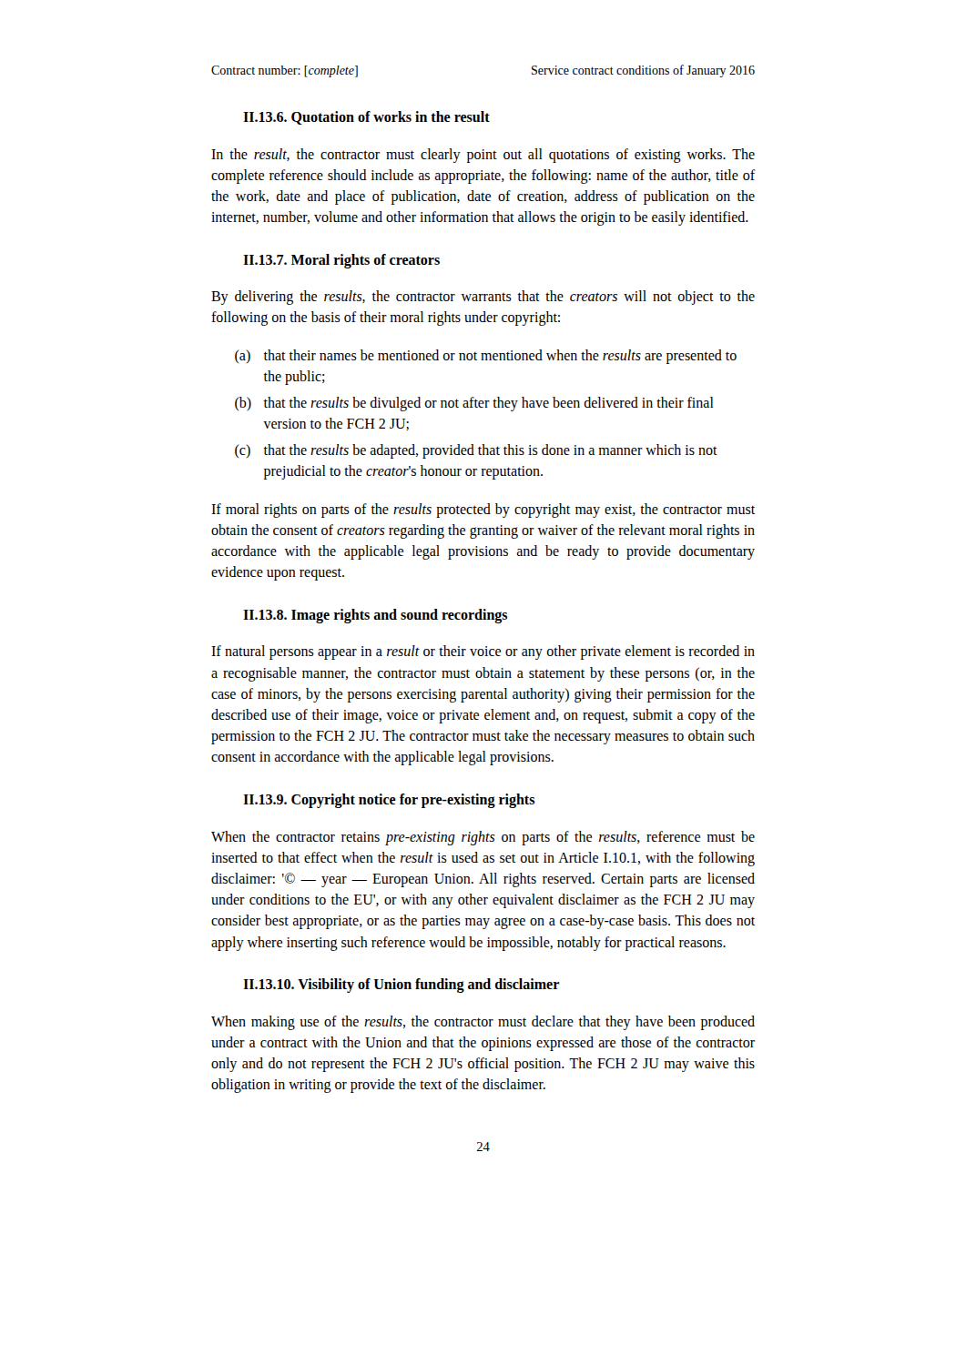Contract number: [complete] Service contract conditions of January 2016
II.13.6. Quotation of works in the result
In the result, the contractor must clearly point out all quotations of existing works. The complete reference should include as appropriate, the following: name of the author, title of the work, date and place of publication, date of creation, address of publication on the internet, number, volume and other information that allows the origin to be easily identified.
II.13.7. Moral rights of creators
By delivering the results, the contractor warrants that the creators will not object to the following on the basis of their moral rights under copyright:
(a) that their names be mentioned or not mentioned when the results are presented to the public;
(b) that the results be divulged or not after they have been delivered in their final version to the FCH 2 JU;
(c) that the results be adapted, provided that this is done in a manner which is not prejudicial to the creator's honour or reputation.
If moral rights on parts of the results protected by copyright may exist, the contractor must obtain the consent of creators regarding the granting or waiver of the relevant moral rights in accordance with the applicable legal provisions and be ready to provide documentary evidence upon request.
II.13.8. Image rights and sound recordings
If natural persons appear in a result or their voice or any other private element is recorded in a recognisable manner, the contractor must obtain a statement by these persons (or, in the case of minors, by the persons exercising parental authority) giving their permission for the described use of their image, voice or private element and, on request, submit a copy of the permission to the FCH 2 JU. The contractor must take the necessary measures to obtain such consent in accordance with the applicable legal provisions.
II.13.9. Copyright notice for pre-existing rights
When the contractor retains pre-existing rights on parts of the results, reference must be inserted to that effect when the result is used as set out in Article I.10.1, with the following disclaimer: '© — year — European Union. All rights reserved. Certain parts are licensed under conditions to the EU', or with any other equivalent disclaimer as the FCH 2 JU may consider best appropriate, or as the parties may agree on a case-by-case basis. This does not apply where inserting such reference would be impossible, notably for practical reasons.
II.13.10. Visibility of Union funding and disclaimer
When making use of the results, the contractor must declare that they have been produced under a contract with the Union and that the opinions expressed are those of the contractor only and do not represent the FCH 2 JU's official position. The FCH 2 JU may waive this obligation in writing or provide the text of the disclaimer.
24